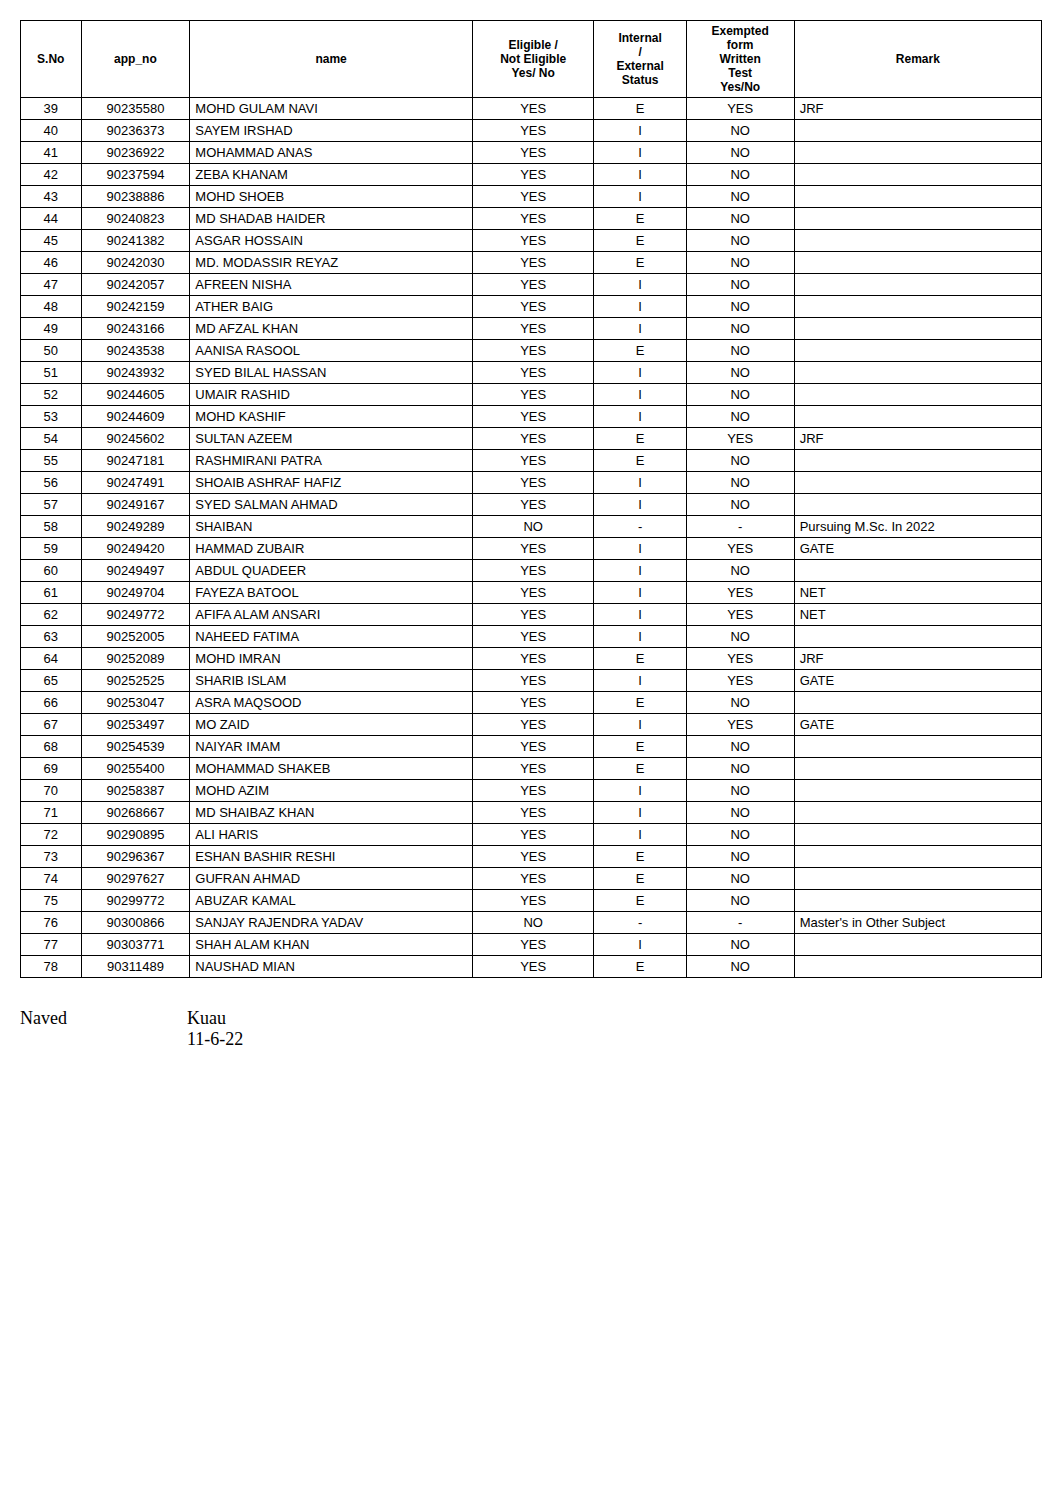| S.No | app_no | name | Eligible / Not Eligible Yes/ No | Internal / External Status | Exempted form Written Test Yes/No | Remark |
| --- | --- | --- | --- | --- | --- | --- |
| 39 | 90235580 | MOHD GULAM NAVI | YES | E | YES | JRF |
| 40 | 90236373 | SAYEM IRSHAD | YES | I | NO | |
| 41 | 90236922 | MOHAMMAD ANAS | YES | I | NO | |
| 42 | 90237594 | ZEBA KHANAM | YES | I | NO | |
| 43 | 90238886 | MOHD SHOEB | YES | I | NO | |
| 44 | 90240823 | MD SHADAB HAIDER | YES | E | NO | |
| 45 | 90241382 | ASGAR HOSSAIN | YES | E | NO | |
| 46 | 90242030 | MD. MODASSIR REYAZ | YES | E | NO | |
| 47 | 90242057 | AFREEN NISHA | YES | I | NO | |
| 48 | 90242159 | ATHER BAIG | YES | I | NO | |
| 49 | 90243166 | MD AFZAL KHAN | YES | I | NO | |
| 50 | 90243538 | AANISA RASOOL | YES | E | NO | |
| 51 | 90243932 | SYED BILAL HASSAN | YES | I | NO | |
| 52 | 90244605 | UMAIR RASHID | YES | I | NO | |
| 53 | 90244609 | MOHD KASHIF | YES | I | NO | |
| 54 | 90245602 | SULTAN AZEEM | YES | E | YES | JRF |
| 55 | 90247181 | RASHMIRANI PATRA | YES | E | NO | |
| 56 | 90247491 | SHOAIB ASHRAF HAFIZ | YES | I | NO | |
| 57 | 90249167 | SYED SALMAN AHMAD | YES | I | NO | |
| 58 | 90249289 | SHAIBAN | NO | - | - | Pursuing M.Sc. In 2022 |
| 59 | 90249420 | HAMMAD ZUBAIR | YES | I | YES | GATE |
| 60 | 90249497 | ABDUL QUADEER | YES | I | NO | |
| 61 | 90249704 | FAYEZA BATOOL | YES | I | YES | NET |
| 62 | 90249772 | AFIFA ALAM ANSARI | YES | I | YES | NET |
| 63 | 90252005 | NAHEED FATIMA | YES | I | NO | |
| 64 | 90252089 | MOHD IMRAN | YES | E | YES | JRF |
| 65 | 90252525 | SHARIB ISLAM | YES | I | YES | GATE |
| 66 | 90253047 | ASRA MAQSOOD | YES | E | NO | |
| 67 | 90253497 | MO ZAID | YES | I | YES | GATE |
| 68 | 90254539 | NAIYAR IMAM | YES | E | NO | |
| 69 | 90255400 | MOHAMMAD SHAKEB | YES | E | NO | |
| 70 | 90258387 | MOHD AZIM | YES | I | NO | |
| 71 | 90268667 | MD SHAIBAZ KHAN | YES | I | NO | |
| 72 | 90290895 | ALI HARIS | YES | I | NO | |
| 73 | 90296367 | ESHAN BASHIR RESHI | YES | E | NO | |
| 74 | 90297627 | GUFRAN AHMAD | YES | E | NO | |
| 75 | 90299772 | ABUZAR KAMAL | YES | E | NO | |
| 76 | 90300866 | SANJAY RAJENDRA YADAV | NO | - | - | Master's in Other Subject |
| 77 | 90303771 | SHAH ALAM KHAN | YES | I | NO | |
| 78 | 90311489 | NAUSHAD MIAN | YES | E | NO | |
Naved
Kuau
11-6-22